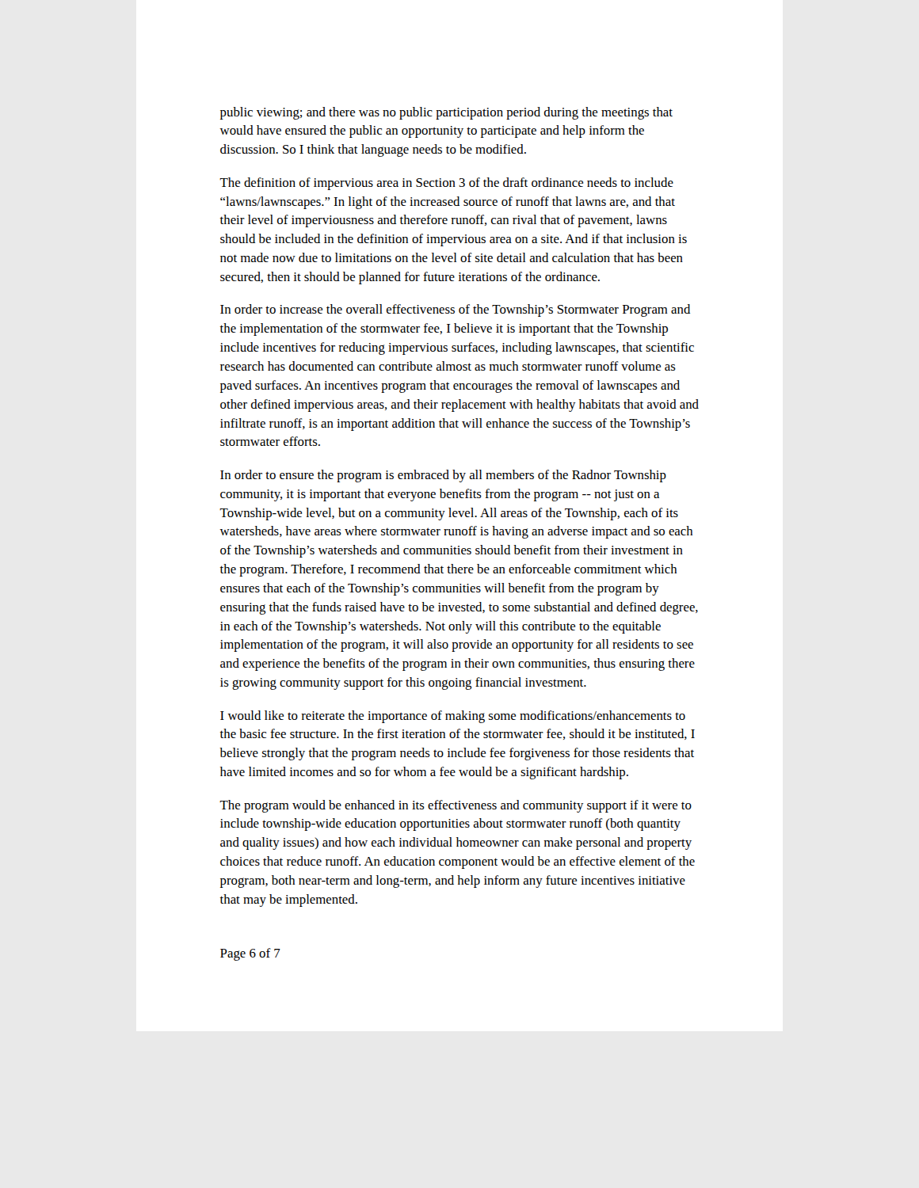public viewing; and there was no public participation period during the meetings that would have ensured the public an opportunity to participate and help inform the discussion. So I think that language needs to be modified.
The definition of impervious area in Section 3 of the draft ordinance needs to include “lawns/lawnscapes.” In light of the increased source of runoff that lawns are, and that their level of imperviousness and therefore runoff, can rival that of pavement, lawns should be included in the definition of impervious area on a site. And if that inclusion is not made now due to limitations on the level of site detail and calculation that has been secured, then it should be planned for future iterations of the ordinance.
In order to increase the overall effectiveness of the Township’s Stormwater Program and the implementation of the stormwater fee, I believe it is important that the Township include incentives for reducing impervious surfaces, including lawnscapes, that scientific research has documented can contribute almost as much stormwater runoff volume as paved surfaces. An incentives program that encourages the removal of lawnscapes and other defined impervious areas, and their replacement with healthy habitats that avoid and infiltrate runoff, is an important addition that will enhance the success of the Township’s stormwater efforts.
In order to ensure the program is embraced by all members of the Radnor Township community, it is important that everyone benefits from the program -- not just on a Township-wide level, but on a community level. All areas of the Township, each of its watersheds, have areas where stormwater runoff is having an adverse impact and so each of the Township’s watersheds and communities should benefit from their investment in the program. Therefore, I recommend that there be an enforceable commitment which ensures that each of the Township’s communities will benefit from the program by ensuring that the funds raised have to be invested, to some substantial and defined degree, in each of the Township’s watersheds. Not only will this contribute to the equitable implementation of the program, it will also provide an opportunity for all residents to see and experience the benefits of the program in their own communities, thus ensuring there is growing community support for this ongoing financial investment.
I would like to reiterate the importance of making some modifications/enhancements to the basic fee structure. In the first iteration of the stormwater fee, should it be instituted, I believe strongly that the program needs to include fee forgiveness for those residents that have limited incomes and so for whom a fee would be a significant hardship.
The program would be enhanced in its effectiveness and community support if it were to include township-wide education opportunities about stormwater runoff (both quantity and quality issues) and how each individual homeowner can make personal and property choices that reduce runoff. An education component would be an effective element of the program, both near-term and long-term, and help inform any future incentives initiative that may be implemented.
Page 6 of 7